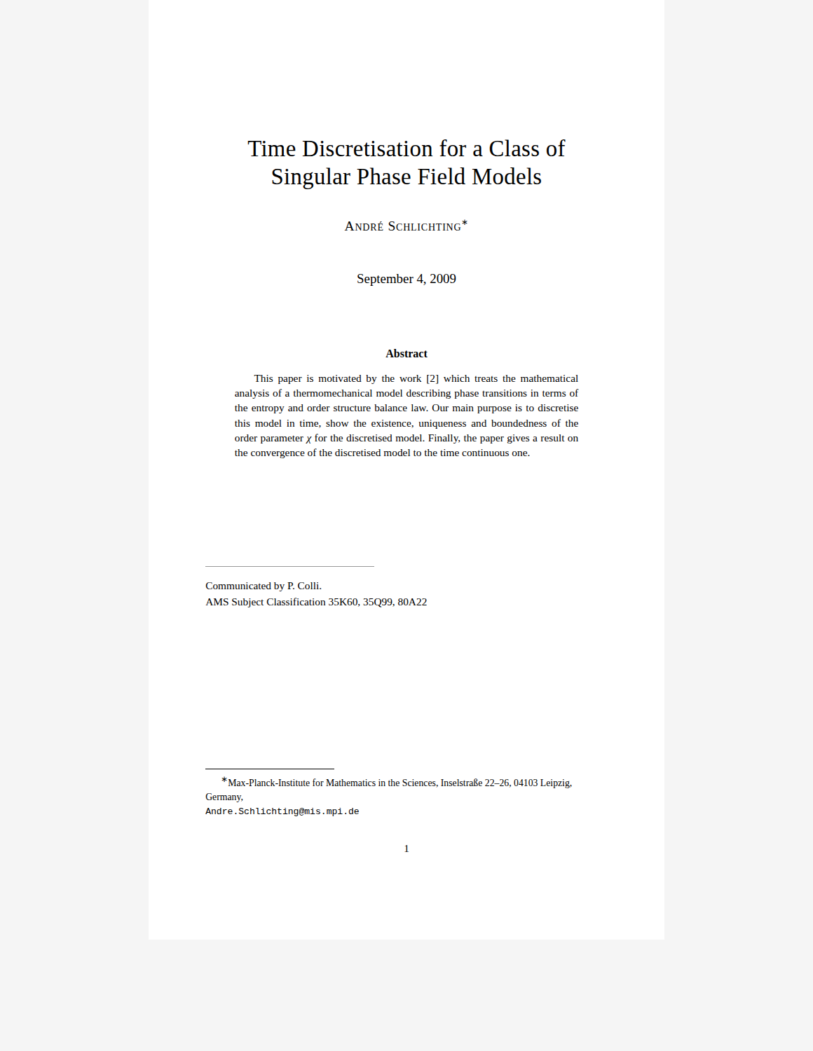Time Discretisation for a Class of
Singular Phase Field Models
André Schlichting∗
September 4, 2009
Abstract
This paper is motivated by the work [2] which treats the mathematical analysis of a thermomechanical model describing phase transitions in terms of the entropy and order structure balance law. Our main purpose is to discretise this model in time, show the existence, uniqueness and boundedness of the order parameter χ for the discretised model. Finally, the paper gives a result on the convergence of the discretised model to the time continuous one.
Communicated by P. Colli.
AMS Subject Classification 35K60, 35Q99, 80A22
∗Max-Planck-Institute for Mathematics in the Sciences, Inselstraße 22–26, 04103 Leipzig, Germany,
Andre.Schlichting@mis.mpi.de
1